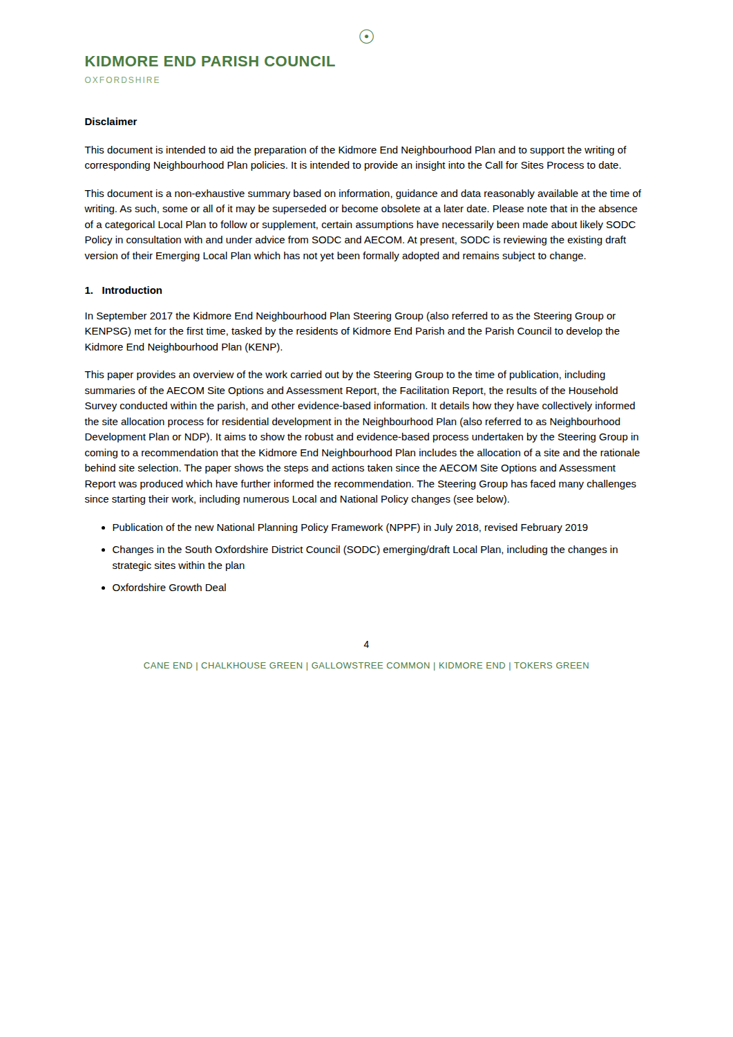☉
KIDMORE END PARISH COUNCIL
OXFORDSHIRE
Disclaimer
This document is intended to aid the preparation of the Kidmore End Neighbourhood Plan and to support the writing of corresponding Neighbourhood Plan policies. It is intended to provide an insight into the Call for Sites Process to date.
This document is a non-exhaustive summary based on information, guidance and data reasonably available at the time of writing. As such, some or all of it may be superseded or become obsolete at a later date. Please note that in the absence of a categorical Local Plan to follow or supplement, certain assumptions have necessarily been made about likely SODC Policy in consultation with and under advice from SODC and AECOM. At present, SODC is reviewing the existing draft version of their Emerging Local Plan which has not yet been formally adopted and remains subject to change.
1. Introduction
In September 2017 the Kidmore End Neighbourhood Plan Steering Group (also referred to as the Steering Group or KENPSG) met for the first time, tasked by the residents of Kidmore End Parish and the Parish Council to develop the Kidmore End Neighbourhood Plan (KENP).
This paper provides an overview of the work carried out by the Steering Group to the time of publication, including summaries of the AECOM Site Options and Assessment Report, the Facilitation Report, the results of the Household Survey conducted within the parish, and other evidence-based information. It details how they have collectively informed the site allocation process for residential development in the Neighbourhood Plan (also referred to as Neighbourhood Development Plan or NDP). It aims to show the robust and evidence-based process undertaken by the Steering Group in coming to a recommendation that the Kidmore End Neighbourhood Plan includes the allocation of a site and the rationale behind site selection. The paper shows the steps and actions taken since the AECOM Site Options and Assessment Report was produced which have further informed the recommendation. The Steering Group has faced many challenges since starting their work, including numerous Local and National Policy changes (see below).
Publication of the new National Planning Policy Framework (NPPF) in July 2018, revised February 2019
Changes in the South Oxfordshire District Council (SODC) emerging/draft Local Plan, including the changes in strategic sites within the plan
Oxfordshire Growth Deal
4
CANE END | CHALKHOUSE GREEN | GALLOWSTREE COMMON | KIDMORE END | TOKERS GREEN